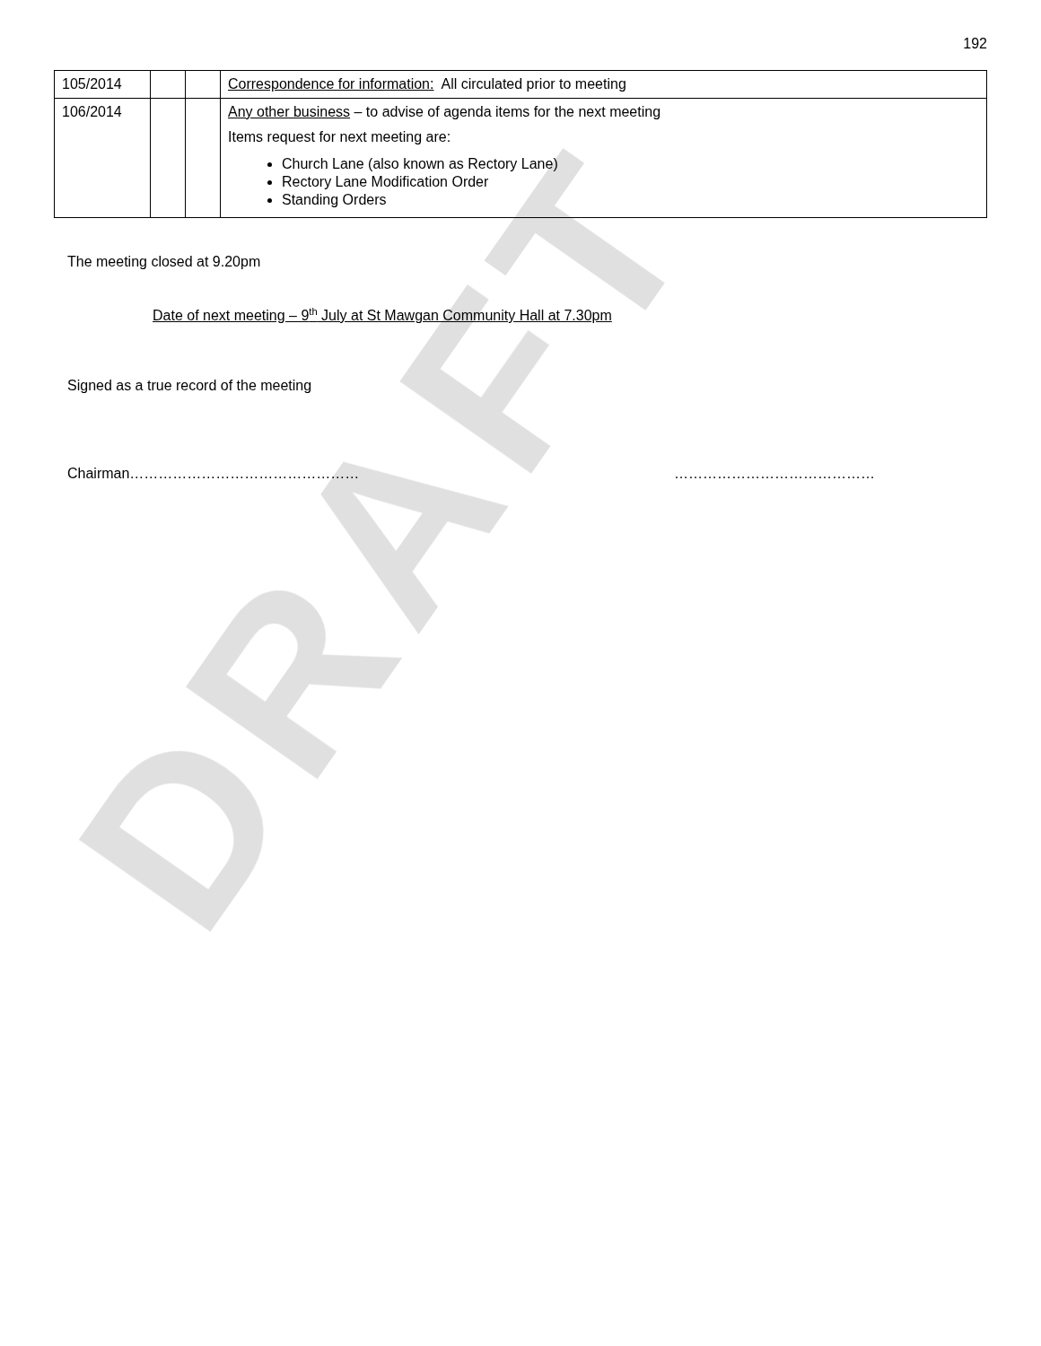DRAFT
192
| 105/2014 | | | Correspondence for information: All circulated prior to meeting |
| 106/2014 | | | Any other business – to advise of agenda items for the next meeting Items request for next meeting are: Church Lane (also known as Rectory Lane) Rectory Lane Modification Order Standing Orders |
The meeting closed at 9.20pm
Date of next meeting – 9th July at St Mawgan Community Hall at 7.30pm
Signed as a true record of the meeting
Chairman………………………………………… ……………………………………